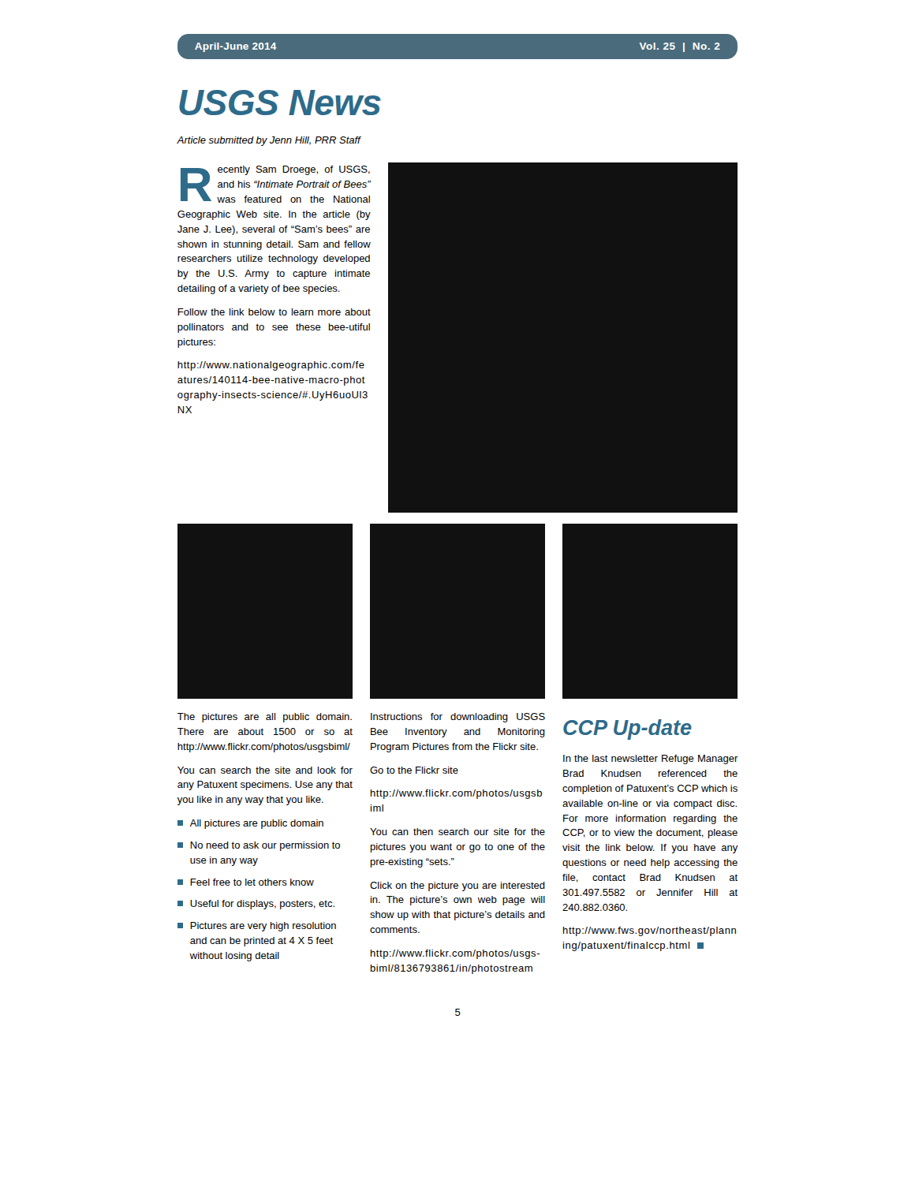April-June 2014 Vol. 25 | No. 2
USGS News
Article submitted by Jenn Hill, PRR Staff
Recently Sam Droege, of USGS, and his “Intimate Portrait of Bees” was featured on the National Geographic Web site. In the article (by Jane J. Lee), several of “Sam’s bees” are shown in stunning detail. Sam and fellow researchers utilize technology developed by the U.S. Army to capture intimate detailing of a variety of bee species.
Follow the link below to learn more about pollinators and to see these bee-utiful pictures:
http://www.nationalgeographic.com/features/140114-bee-native-macro-photography-insects-science/#.UyH6uoUl3NX
The pictures are all public domain. There are about 1500 or so at http://www.flickr.com/photos/usgsbiml/
You can search the site and look for any Patuxent specimens. Use any that you like in any way that you like.
All pictures are public domain
No need to ask our permission to use in any way
Feel free to let others know
Useful for displays, posters, etc.
Pictures are very high resolution and can be printed at 4 X 5 feet without losing detail
Instructions for downloading USGS Bee Inventory and Monitoring Program Pictures from the Flickr site.
Go to the Flickr site
http://www.flickr.com/photos/usgsbiml
You can then search our site for the pictures you want or go to one of the pre-existing “sets.”
Click on the picture you are interested in. The picture’s own web page will show up with that picture’s details and comments.
http://www.flickr.com/photos/usgs-biml/8136793861/in/photostream
CCP Up-date
In the last newsletter Refuge Manager Brad Knudsen referenced the completion of Patuxent’s CCP which is available on-line or via compact disc. For more information regarding the CCP, or to view the document, please visit the link below. If you have any questions or need help accessing the file, contact Brad Knudsen at 301.497.5582 or Jennifer Hill at 240.882.0360.
http://www.fws.gov/northeast/planning/patuxent/finalccp.html
5